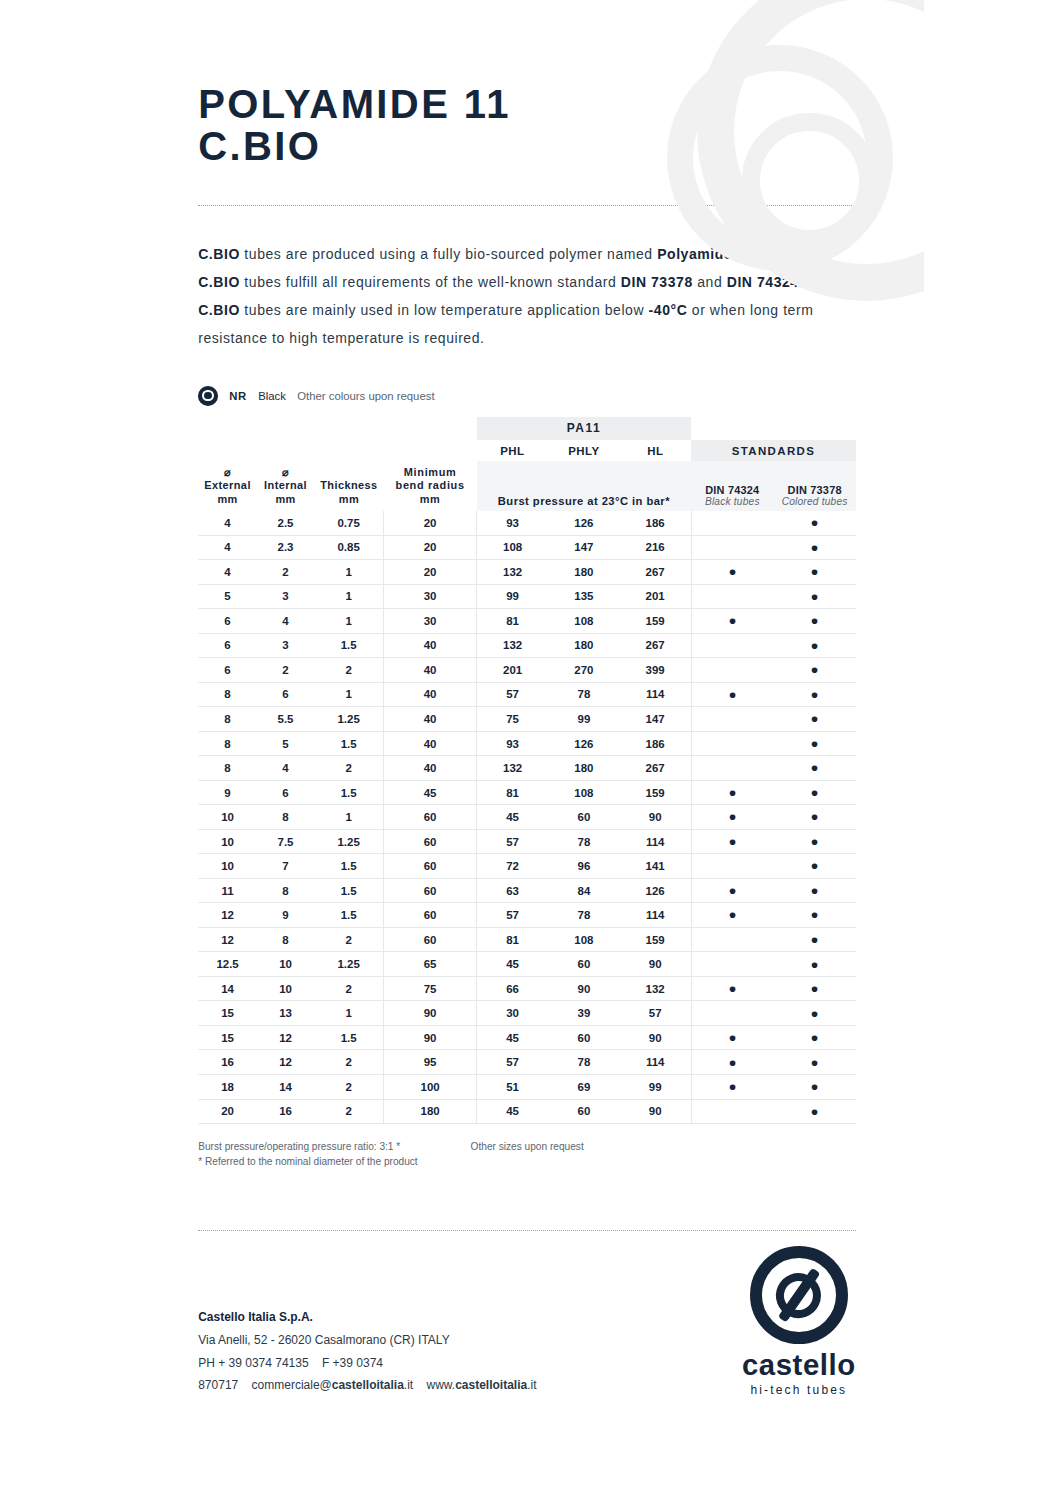POLYAMIDE 11
C.BIO
C.BIO tubes are produced using a fully bio-sourced polymer named Polyamide 11 (PA11). C.BIO tubes fulfill all requirements of the well-known standard DIN 73378 and DIN 74324. C.BIO tubes are mainly used in low temperature application below -40°C or when long term resistance to high temperature is required.
NR Black Other colours upon request
| | PA11 | |
| --- | --- | --- |
| | PHL | PHLY | HL | STANDARDS |
| ⌀ External mm | ⌀ Internal mm | Thickness mm | Minimum bend radius mm | Burst pressure at 23°C in bar* | DIN 74324 Black tubes | DIN 73378 Colored tubes |
| 4 | 2.5 | 0.75 | 20 | 93 | 126 | 186 | | ● |
| 4 | 2.3 | 0.85 | 20 | 108 | 147 | 216 | | ● |
| 4 | 2 | 1 | 20 | 132 | 180 | 267 | ● | ● |
| 5 | 3 | 1 | 30 | 99 | 135 | 201 | | ● |
| 6 | 4 | 1 | 30 | 81 | 108 | 159 | ● | ● |
| 6 | 3 | 1.5 | 40 | 132 | 180 | 267 | | ● |
| 6 | 2 | 2 | 40 | 201 | 270 | 399 | | ● |
| 8 | 6 | 1 | 40 | 57 | 78 | 114 | ● | ● |
| 8 | 5.5 | 1.25 | 40 | 75 | 99 | 147 | | ● |
| 8 | 5 | 1.5 | 40 | 93 | 126 | 186 | | ● |
| 8 | 4 | 2 | 40 | 132 | 180 | 267 | | ● |
| 9 | 6 | 1.5 | 45 | 81 | 108 | 159 | ● | ● |
| 10 | 8 | 1 | 60 | 45 | 60 | 90 | ● | ● |
| 10 | 7.5 | 1.25 | 60 | 57 | 78 | 114 | ● | ● |
| 10 | 7 | 1.5 | 60 | 72 | 96 | 141 | | ● |
| 11 | 8 | 1.5 | 60 | 63 | 84 | 126 | ● | ● |
| 12 | 9 | 1.5 | 60 | 57 | 78 | 114 | ● | ● |
| 12 | 8 | 2 | 60 | 81 | 108 | 159 | | ● |
| 12.5 | 10 | 1.25 | 65 | 45 | 60 | 90 | | ● |
| 14 | 10 | 2 | 75 | 66 | 90 | 132 | ● | ● |
| 15 | 13 | 1 | 90 | 30 | 39 | 57 | | ● |
| 15 | 12 | 1.5 | 90 | 45 | 60 | 90 | ● | ● |
| 16 | 12 | 2 | 95 | 57 | 78 | 114 | ● | ● |
| 18 | 14 | 2 | 100 | 51 | 69 | 99 | ● | ● |
| 20 | 16 | 2 | 180 | 45 | 60 | 90 | | ● |
Burst pressure/operating pressure ratio: 3:1 *
* Referred to the nominal diameter of the product
Other sizes upon request
Castello Italia S.p.A.
Via Anelli, 52 - 26020 Casalmorano (CR) ITALY
PH + 39 0374 74135 F +39 0374 870717 commerciale@castelloitalia.it www.castelloitalia.it
castello
hi-tech tubes